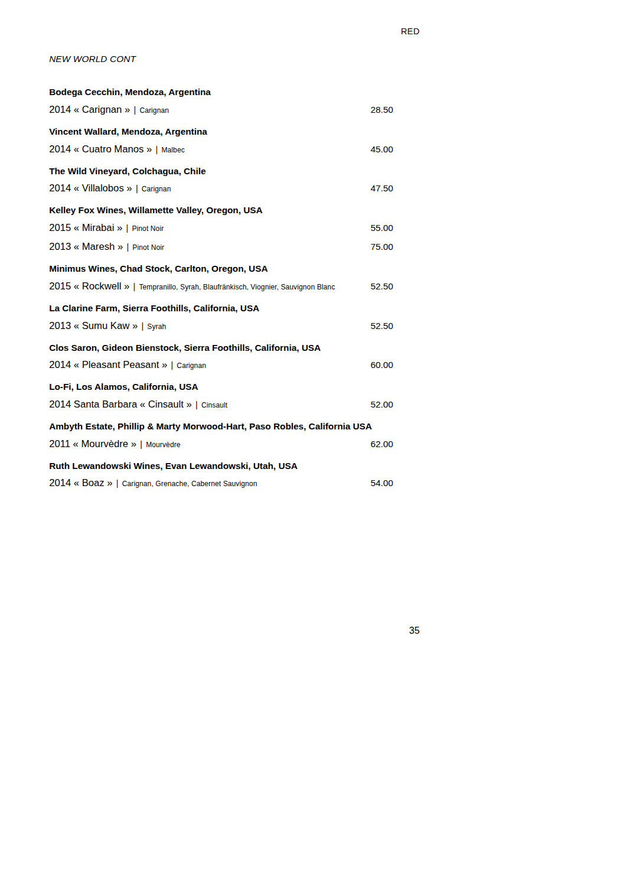RED
NEW WORLD CONT
| Bodega Cecchin, Mendoza, Argentina |
| 2014 « Carignan » / Carignan | 28.50 |
| Vincent Wallard, Mendoza, Argentina |
| 2014 « Cuatro Manos » / Malbec | 45.00 |
| The Wild Vineyard, Colchagua, Chile |
| 2014 « Villalobos » / Carignan | 47.50 |
| Kelley Fox Wines, Willamette Valley, Oregon, USA |
| 2015 « Mirabai » / Pinot Noir | 55.00 |
| 2013 « Maresh » / Pinot Noir | 75.00 |
| Minimus Wines, Chad Stock, Carlton, Oregon, USA |
| 2015 « Rockwell » / Tempranillo, Syrah, Blaufränkisch, Viognier, Sauvignon Blanc | 52.50 |
| La Clarine Farm, Sierra Foothills, California, USA |
| 2013 « Sumu Kaw » / Syrah | 52.50 |
| Clos Saron, Gideon Bienstock, Sierra Foothills, California, USA |
| 2014 « Pleasant Peasant » / Carignan | 60.00 |
| Lo-Fi, Los Alamos, California, USA |
| 2014 Santa Barbara « Cinsault » / Cinsault | 52.00 |
| Ambyth Estate, Phillip & Marty Morwood-Hart, Paso Robles, California USA |
| 2011 « Mourvèdre » / Mourvèdre | 62.00 |
| Ruth Lewandowski Wines, Evan Lewandowski, Utah, USA |
| 2014 « Boaz » / Carignan, Grenache, Cabernet Sauvignon | 54.00 |
35